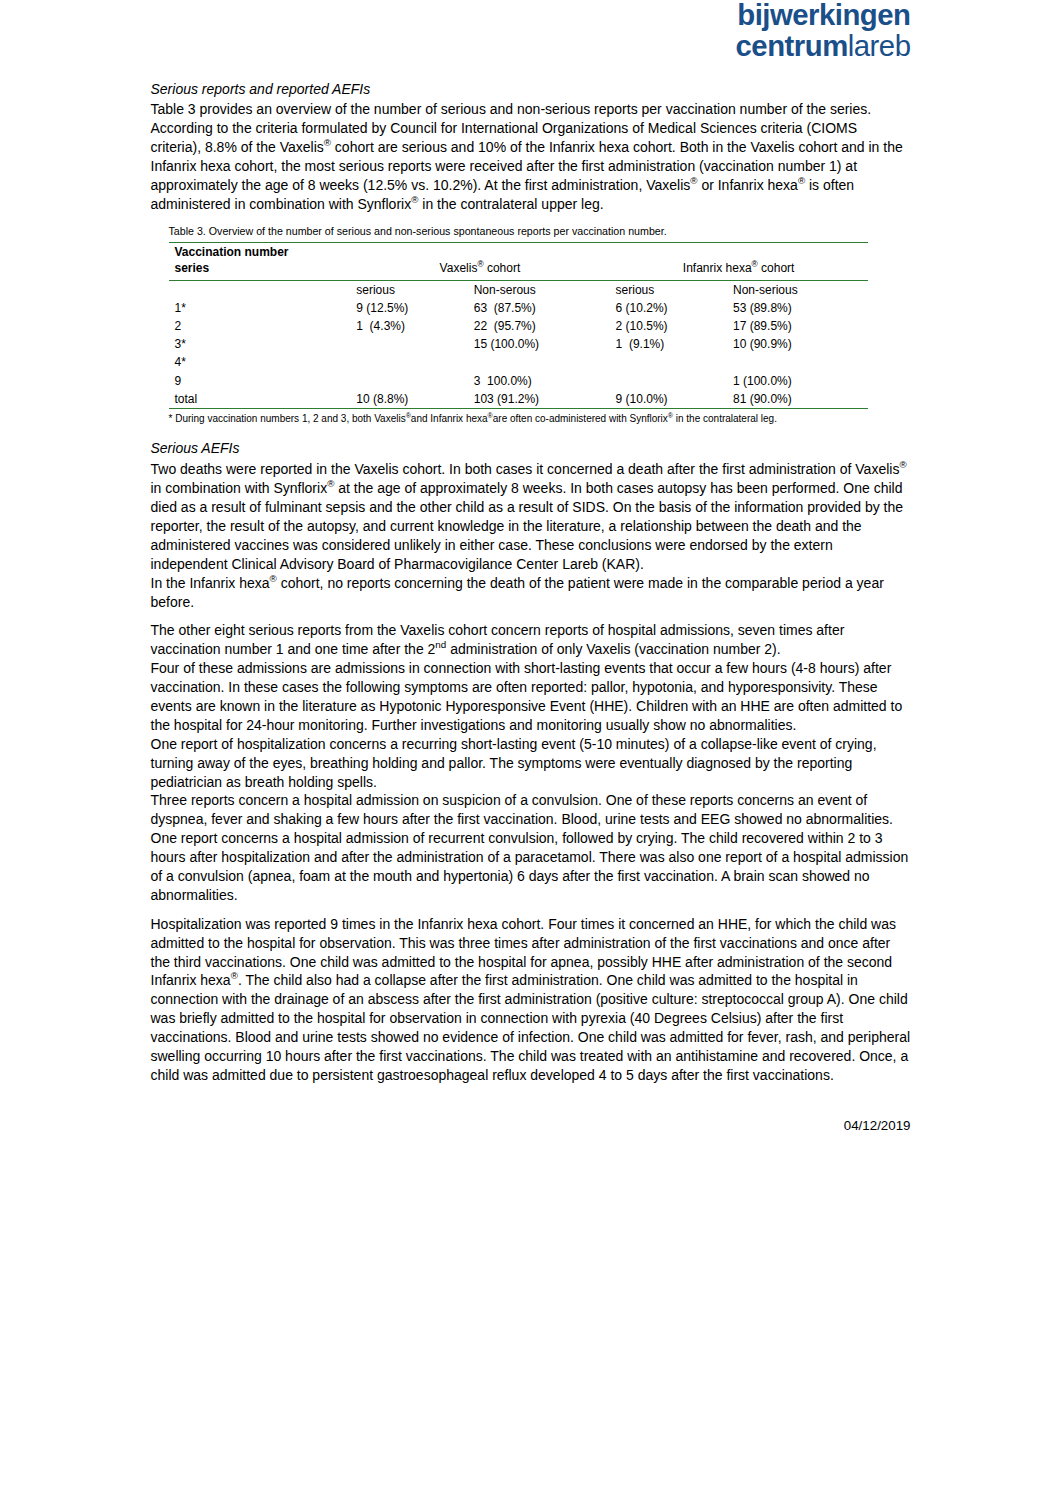bijwerkingen
centrum lareb
Serious reports and reported AEFIs
Table 3 provides an overview of the number of serious and non-serious reports per vaccination number of the series. According to the criteria formulated by Council for International Organizations of Medical Sciences criteria (CIOMS criteria), 8.8% of the Vaxelis® cohort are serious and 10% of the Infanrix hexa cohort. Both in the Vaxelis cohort and in the Infanrix hexa cohort, the most serious reports were received after the first administration (vaccination number 1) at approximately the age of 8 weeks (12.5% vs. 10.2%). At the first administration, Vaxelis® or Infanrix hexa® is often administered in combination with Synflorix® in the contralateral upper leg.
Table 3. Overview of the number of serious and non-serious spontaneous reports per vaccination number.
| Vaccination number series | Vaxelis ® cohort | Infanrix hexa ® cohort |
| --- | --- | --- |
| | serious | Non-serous | serious | Non-serious |
| 1* | 9 (12.5%) | 63 (87.5%) | 6 (10.2%) | 53 (89.8%) |
| 2 | 1 (4.3%) | 22 (95.7%) | 2 (10.5%) | 17 (89.5%) |
| 3* | | 15 (100.0%) | 1 (9.1%) | 10 (90.9%) |
| 4* | | | | |
| 9 | | 3 100.0%) | | 1 (100.0%) |
| total | 10 (8.8%) | 103 (91.2%) | 9 (10.0%) | 81 (90.0%) |
* During vaccination numbers 1, 2 and 3, both Vaxelis®and Infanrix hexa®are often co-administered with Synflorix® in the contralateral leg.
Serious AEFIs
Two deaths were reported in the Vaxelis cohort. In both cases it concerned a death after the first administration of Vaxelis® in combination with Synflorix® at the age of approximately 8 weeks. In both cases autopsy has been performed. One child died as a result of fulminant sepsis and the other child as a result of SIDS. On the basis of the information provided by the reporter, the result of the autopsy, and current knowledge in the literature, a relationship between the death and the administered vaccines was considered unlikely in either case. These conclusions were endorsed by the extern independent Clinical Advisory Board of Pharmacovigilance Center Lareb (KAR).
In the Infanrix hexa® cohort, no reports concerning the death of the patient were made in the comparable period a year before.
The other eight serious reports from the Vaxelis cohort concern reports of hospital admissions, seven times after vaccination number 1 and one time after the 2nd administration of only Vaxelis (vaccination number 2).
Four of these admissions are admissions in connection with short-lasting events that occur a few hours (4-8 hours) after vaccination. In these cases the following symptoms are often reported: pallor, hypotonia, and hyporesponsivity. These events are known in the literature as Hypotonic Hyporesponsive Event (HHE). Children with an HHE are often admitted to the hospital for 24-hour monitoring. Further investigations and monitoring usually show no abnormalities.
One report of hospitalization concerns a recurring short-lasting event (5-10 minutes) of a collapse-like event of crying, turning away of the eyes, breathing holding and pallor. The symptoms were eventually diagnosed by the reporting pediatrician as breath holding spells.
Three reports concern a hospital admission on suspicion of a convulsion. One of these reports concerns an event of dyspnea, fever and shaking a few hours after the first vaccination. Blood, urine tests and EEG showed no abnormalities. One report concerns a hospital admission of recurrent convulsion, followed by crying. The child recovered within 2 to 3 hours after hospitalization and after the administration of a paracetamol. There was also one report of a hospital admission of a convulsion (apnea, foam at the mouth and hypertonia) 6 days after the first vaccination. A brain scan showed no abnormalities.
Hospitalization was reported 9 times in the Infanrix hexa cohort. Four times it concerned an HHE, for which the child was admitted to the hospital for observation. This was three times after administration of the first vaccinations and once after the third vaccinations. One child was admitted to the hospital for apnea, possibly HHE after administration of the second Infanrix hexa®. The child also had a collapse after the first administration. One child was admitted to the hospital in connection with the drainage of an abscess after the first administration (positive culture: streptococcal group A). One child was briefly admitted to the hospital for observation in connection with pyrexia (40 Degrees Celsius) after the first vaccinations. Blood and urine tests showed no evidence of infection. One child was admitted for fever, rash, and peripheral swelling occurring 10 hours after the first vaccinations. The child was treated with an antihistamine and recovered. Once, a child was admitted due to persistent gastroesophageal reflux developed 4 to 5 days after the first vaccinations.
04/12/2019